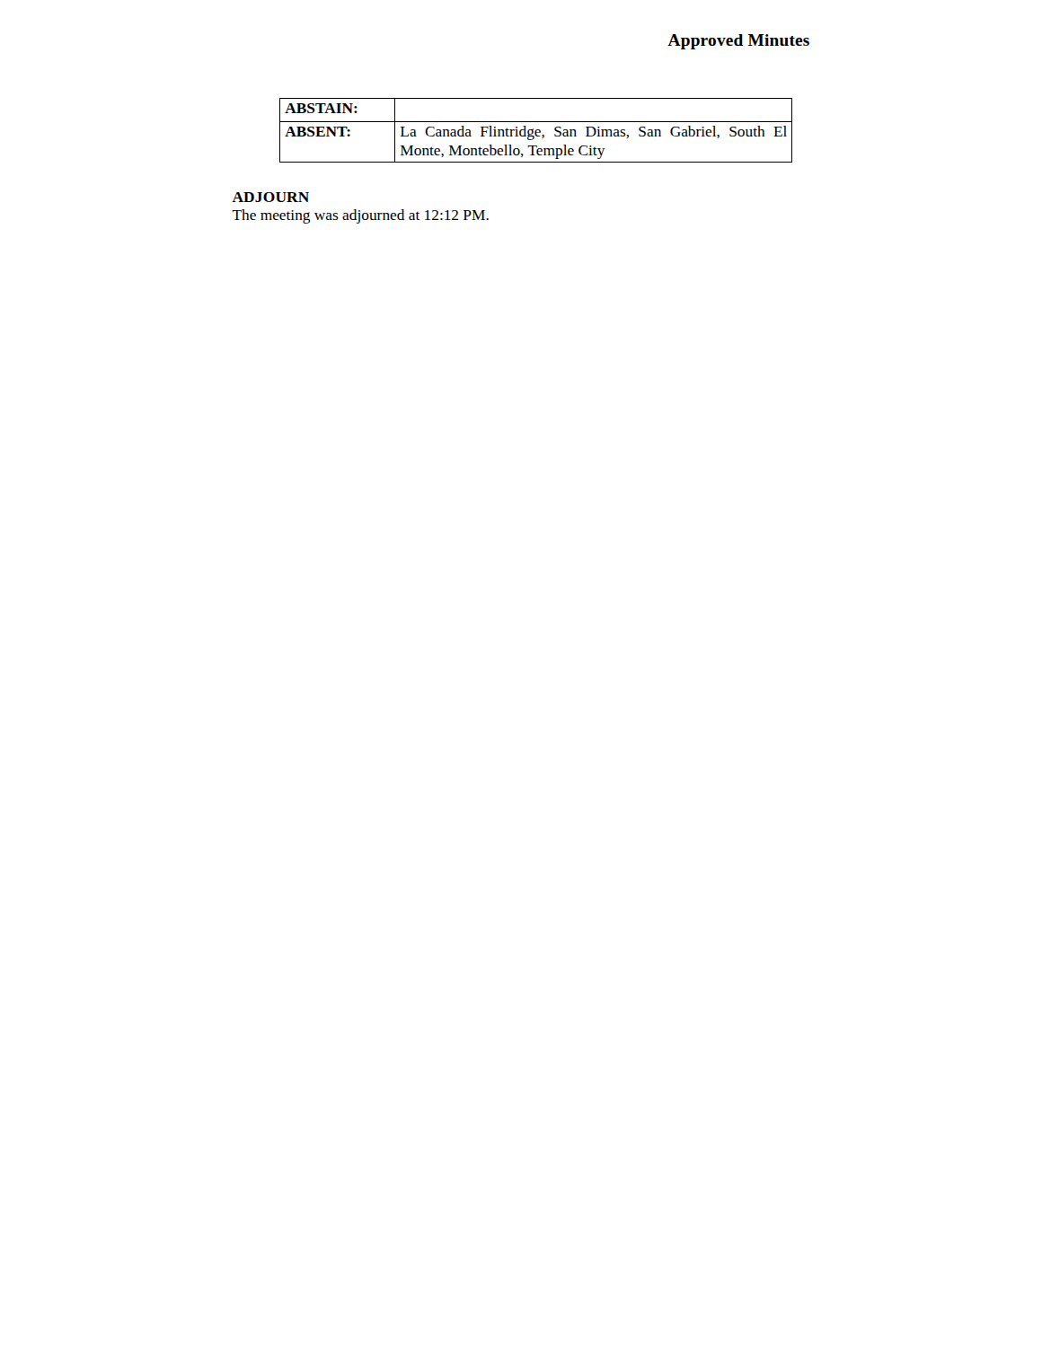Approved Minutes
| ABSTAIN: | |
| ABSENT: | La Canada Flintridge, San Dimas, San Gabriel, South El Monte, Montebello, Temple City |
ADJOURN
The meeting was adjourned at 12:12 PM.